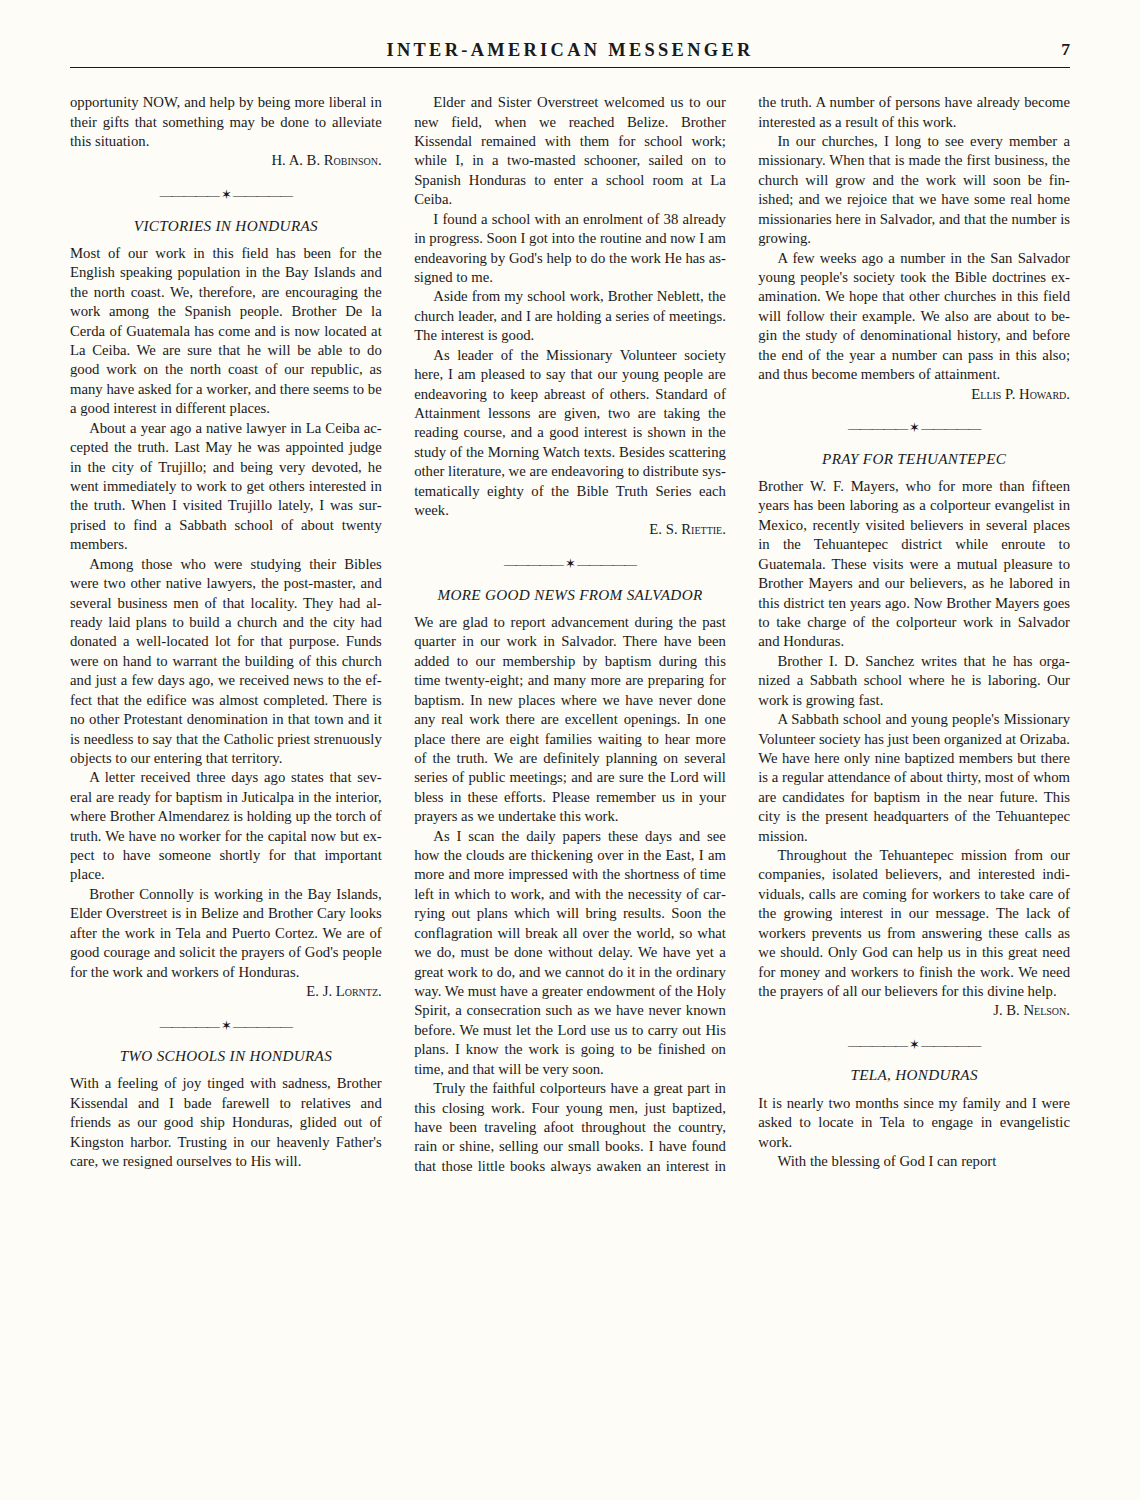Inter-American Messenger
7
opportunity NOW, and help by being more liberal in their gifts that something may be done to alleviate this situation.
H. A. B. Robinson.
VICTORIES IN HONDURAS
Most of our work in this field has been for the English speaking population in the Bay Islands and the north coast. We, therefore, are encouraging the work among the Spanish people. Brother De la Cerda of Guatemala has come and is now located at La Ceiba. We are sure that he will be able to do good work on the north coast of our republic, as many have asked for a worker, and there seems to be a good interest in different places.
About a year ago a native lawyer in La Ceiba accepted the truth. Last May he was appointed judge in the city of Trujillo; and being very devoted, he went immediately to work to get others interested in the truth. When I visited Trujillo lately, I was surprised to find a Sabbath school of about twenty members.
Among those who were studying their Bibles were two other native lawyers, the post-master, and several business men of that locality. They had already laid plans to build a church and the city had donated a well-located lot for that purpose. Funds were on hand to warrant the building of this church and just a few days ago, we received news to the effect that the edifice was almost completed. There is no other Protestant denomination in that town and it is needless to say that the Catholic priest strenuously objects to our entering that territory.
A letter received three days ago states that several are ready for baptism in Juticalpa in the interior, where Brother Almendarez is holding up the torch of truth. We have no worker for the capital now but expect to have someone shortly for that important place.
Brother Connolly is working in the Bay Islands, Elder Overstreet is in Belize and Brother Cary looks after the work in Tela and Puerto Cortez. We are of good courage and solicit the prayers of God's people for the work and workers of Honduras.
E. J. Lorntz.
TWO SCHOOLS IN HONDURAS
With a feeling of joy tinged with sadness, Brother Kissendal and I bade farewell to relatives and friends as our good ship Honduras, glided out of Kingston harbor. Trusting in our heavenly Father's care, we resigned ourselves to His will.
Elder and Sister Overstreet welcomed us to our new field, when we reached Belize. Brother Kissendal remained with them for school work; while I, in a two-masted schooner, sailed on to Spanish Honduras to enter a school room at La Ceiba.
I found a school with an enrolment of 38 already in progress. Soon I got into the routine and now I am endeavoring by God's help to do the work He has assigned to me.
Aside from my school work, Brother Neblett, the church leader, and I are holding a series of meetings. The interest is good.
As leader of the Missionary Volunteer society here, I am pleased to say that our young people are endeavoring to keep abreast of others. Standard of Attainment lessons are given, two are taking the reading course, and a good interest is shown in the study of the Morning Watch texts. Besides scattering other literature, we are endeavoring to distribute systematically eighty of the Bible Truth Series each week.
E. S. Riettie.
MORE GOOD NEWS FROM SALVADOR
We are glad to report advancement during the past quarter in our work in Salvador. There have been added to our membership by baptism during this time twenty-eight; and many more are preparing for baptism. In new places where we have never done any real work there are excellent openings. In one place there are eight families waiting to hear more of the truth. We are definitely planning on several series of public meetings; and are sure the Lord will bless in these efforts. Please remember us in your prayers as we undertake this work.
As I scan the daily papers these days and see how the clouds are thickening over in the East, I am more and more impressed with the shortness of time left in which to work, and with the necessity of carrying out plans which will bring results. Soon the conflagration will break all over the world, so what we do, must be done without delay. We have yet a great work to do, and we cannot do it in the ordinary way. We must have a greater endowment of the Holy Spirit, a consecration such as we have never known before. We must let the Lord use us to carry out His plans. I know the work is going to be finished on time, and that will be very soon.
Truly the faithful colporteurs have a great part in this closing work. Four young men, just baptized, have been traveling afoot throughout the country, rain or shine, selling our small books. I have found that those little books always awaken an interest in the truth. A number of persons have already become interested as a result of this work.
In our churches, I long to see every member a missionary. When that is made the first business, the church will grow and the work will soon be finished; and we rejoice that we have some real home missionaries here in Salvador, and that the number is growing.
A few weeks ago a number in the San Salvador young people's society took the Bible doctrines examination. We hope that other churches in this field will follow their example. We also are about to begin the study of denominational history, and before the end of the year a number can pass in this also; and thus become members of attainment.
Ellis P. Howard.
PRAY FOR TEHUANTEPEC
Brother W. F. Mayers, who for more than fifteen years has been laboring as a colporteur evangelist in Mexico, recently visited believers in several places in the Tehuantepec district while enroute to Guatemala. These visits were a mutual pleasure to Brother Mayers and our believers, as he labored in this district ten years ago. Now Brother Mayers goes to take charge of the colporteur work in Salvador and Honduras.
Brother I. D. Sanchez writes that he has organized a Sabbath school where he is laboring. Our work is growing fast.
A Sabbath school and young people's Missionary Volunteer society has just been organized at Orizaba. We have here only nine baptized members but there is a regular attendance of about thirty, most of whom are candidates for baptism in the near future. This city is the present headquarters of the Tehuantepec mission.
Throughout the Tehuantepec mission from our companies, isolated believers, and interested individuals, calls are coming for workers to take care of the growing interest in our message. The lack of workers prevents us from answering these calls as we should. Only God can help us in this great need for money and workers to finish the work. We need the prayers of all our believers for this divine help.
J. B. Nelson.
TELA, HONDURAS
It is nearly two months since my family and I were asked to locate in Tela to engage in evangelistic work.
With the blessing of God I can report